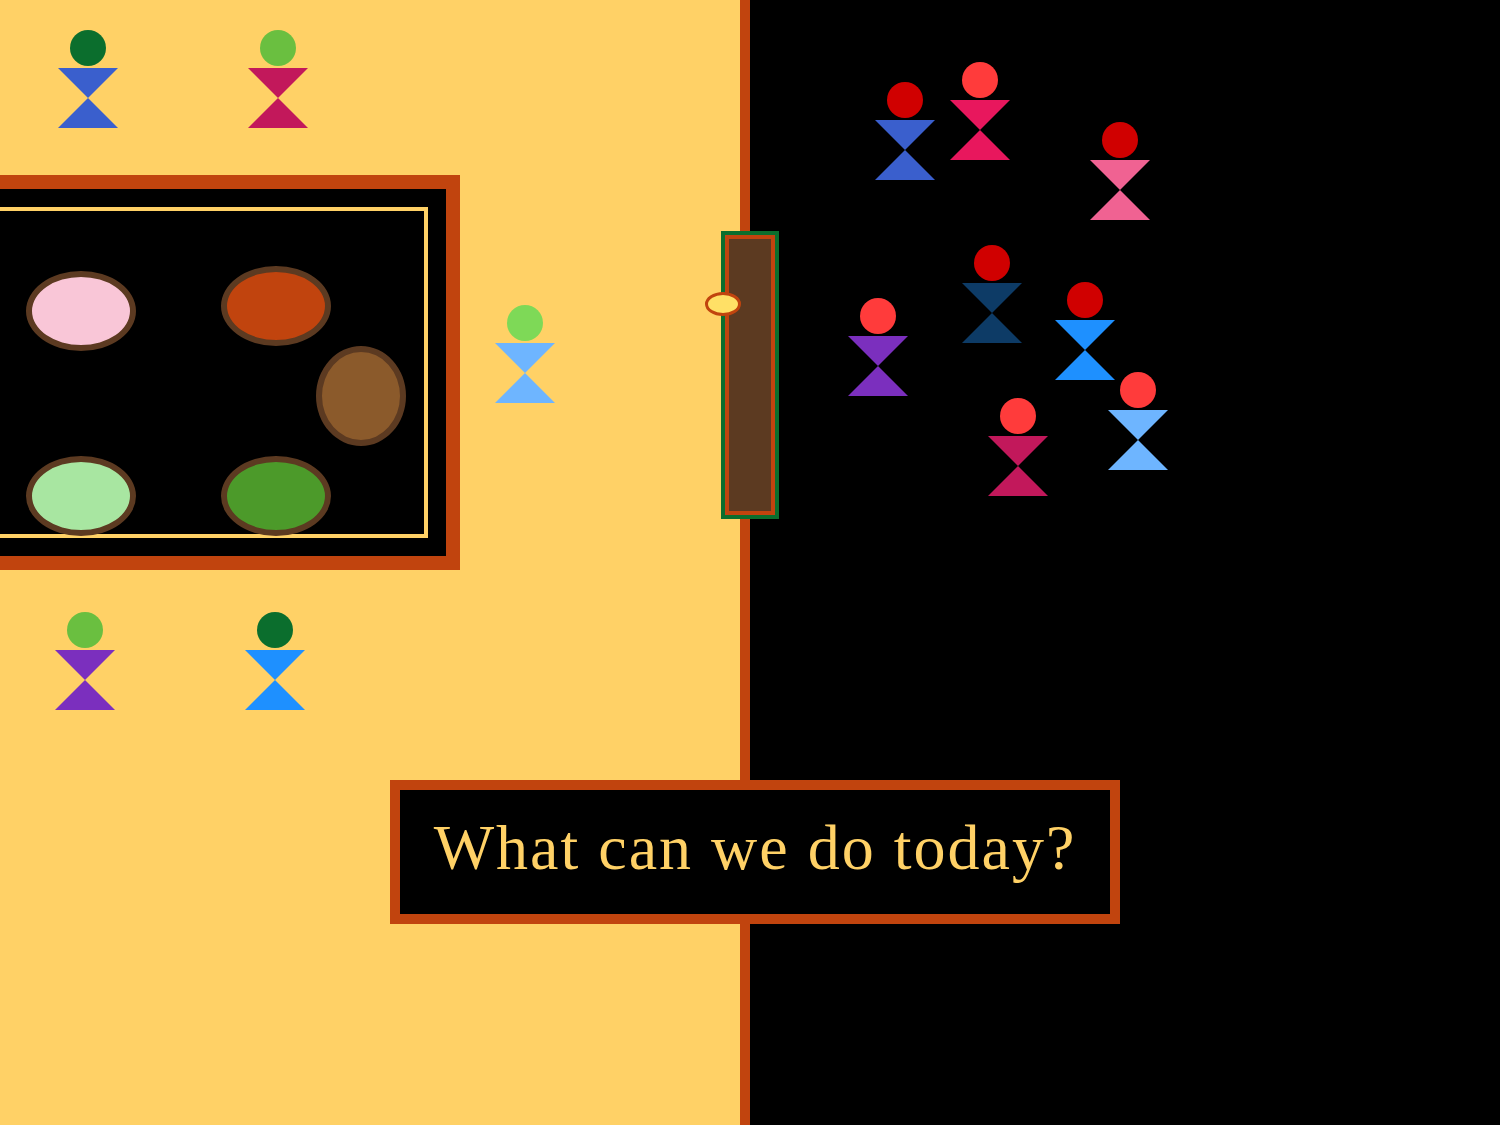What can we do today?